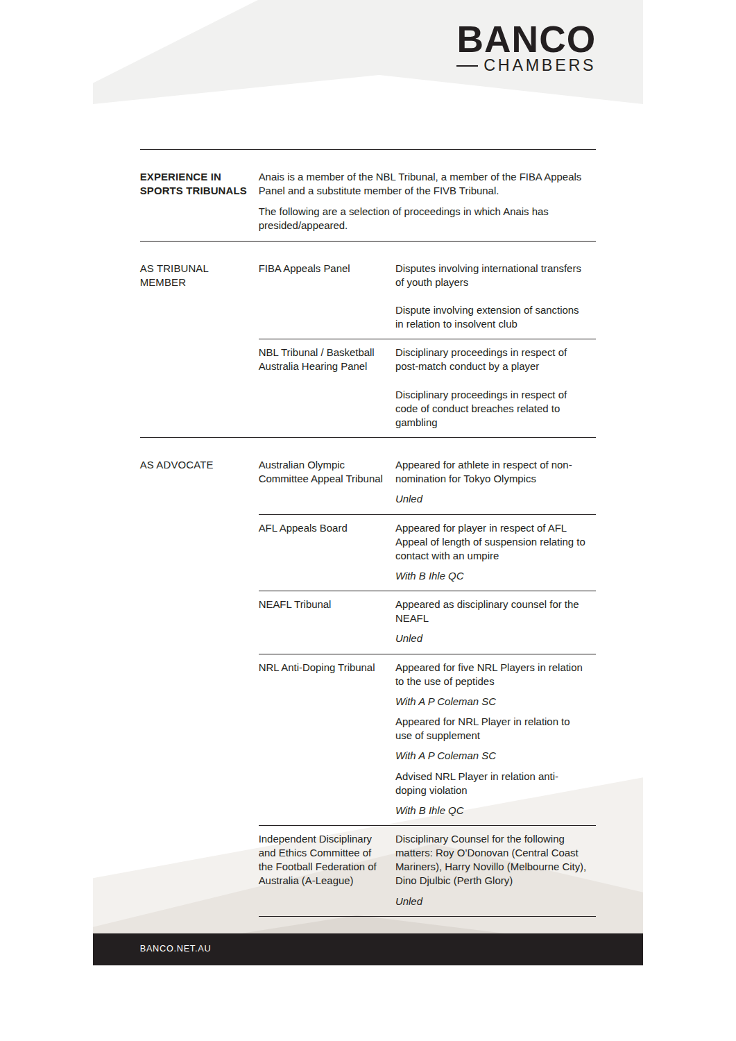BANCO
CHAMBERS
| Experience in sports tribunals | Anais is a member of the NBL Tribunal, a member of the FIBA Appeals Panel and a substitute member of the FIVB Tribunal. The following are a selection of proceedings in which Anais has presided/appeared. |
| As tribunal member | FIBA Appeals Panel | Disputes involving international transfers of youth players |
| | | Dispute involving extension of sanctions in relation to insolvent club |
| | NBL Tribunal / Basketball Australia Hearing Panel | Disciplinary proceedings in respect of post-match conduct by a player |
| | | Disciplinary proceedings in respect of code of conduct breaches related to gambling |
| As advocate | Australian Olympic Committee Appeal Tribunal | Appeared for athlete in respect of non-nomination for Tokyo Olympics Unled |
| | AFL Appeals Board | Appeared for player in respect of AFL Appeal of length of suspension relating to contact with an umpire With B Ihle QC |
| | NEAFL Tribunal | Appeared as disciplinary counsel for the NEAFL Unled |
| | NRL Anti-Doping Tribunal | Appeared for five NRL Players in relation to the use of peptides With A P Coleman SC Appeared for NRL Player in relation to use of supplement With A P Coleman SC Advised NRL Player in relation anti-doping violation With B Ihle QC |
| | Independent Disciplinary and Ethics Committee of the Football Federation of Australia (A-League) | Disciplinary Counsel for the following matters: Roy O’Donovan (Central Coast Mariners), Harry Novillo (Melbourne City), Dino Djulbic (Perth Glory) Unled |
BANCO.NET.AU